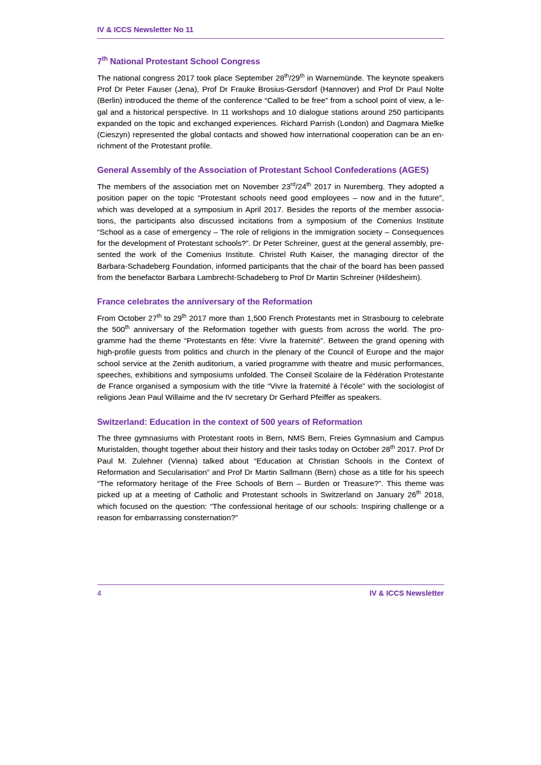IV & ICCS Newsletter No 11
7th National Protestant School Congress
The national congress 2017 took place September 28th/29th in Warnemünde. The keynote speakers Prof Dr Peter Fauser (Jena), Prof Dr Frauke Brosius-Gersdorf (Hannover) and Prof Dr Paul Nolte (Berlin) introduced the theme of the conference “Called to be free” from a school point of view, a legal and a historical perspective. In 11 workshops and 10 dialogue stations around 250 participants expanded on the topic and exchanged experiences. Richard Parrish (London) and Dagmara Mielke (Cieszyn) represented the global contacts and showed how international cooperation can be an enrichment of the Protestant profile.
General Assembly of the Association of Protestant School Confederations (AGES)
The members of the association met on November 23rd/24th 2017 in Nuremberg. They adopted a position paper on the topic “Protestant schools need good employees – now and in the future”, which was developed at a symposium in April 2017. Besides the reports of the member associations, the participants also discussed incitations from a symposium of the Comenius Institute “School as a case of emergency – The role of religions in the immigration society – Consequences for the development of Protestant schools?”. Dr Peter Schreiner, guest at the general assembly, presented the work of the Comenius Institute. Christel Ruth Kaiser, the managing director of the Barbara-Schadeberg Foundation, informed participants that the chair of the board has been passed from the benefactor Barbara Lambrecht-Schadeberg to Prof Dr Martin Schreiner (Hildesheim).
France celebrates the anniversary of the Reformation
From October 27th to 29th 2017 more than 1,500 French Protestants met in Strasbourg to celebrate the 500th anniversary of the Reformation together with guests from across the world. The programme had the theme “Protestants en fête: Vivre la fraternité”. Between the grand opening with high-profile guests from politics and church in the plenary of the Council of Europe and the major school service at the Zenith auditorium, a varied programme with theatre and music performances, speeches, exhibitions and symposiums unfolded. The Conseil Scolaire de la Fédération Protestante de France organised a symposium with the title “Vivre la fraternité à l’école” with the sociologist of religions Jean Paul Willaime and the IV secretary Dr Gerhard Pfeiffer as speakers.
Switzerland: Education in the context of 500 years of Reformation
The three gymnasiums with Protestant roots in Bern, NMS Bern, Freies Gymnasium and Campus Muristalden, thought together about their history and their tasks today on October 28th 2017. Prof Dr Paul M. Zulehner (Vienna) talked about “Education at Christian Schools in the Context of Reformation and Secularisation” and Prof Dr Martin Sallmann (Bern) chose as a title for his speech “The reformatory heritage of the Free Schools of Bern – Burden or Treasure?”. This theme was picked up at a meeting of Catholic and Protestant schools in Switzerland on January 26th 2018, which focused on the question: “The confessional heritage of our schools: Inspiring challenge or a reason for embarrassing consternation?”
4 IV & ICCS Newsletter